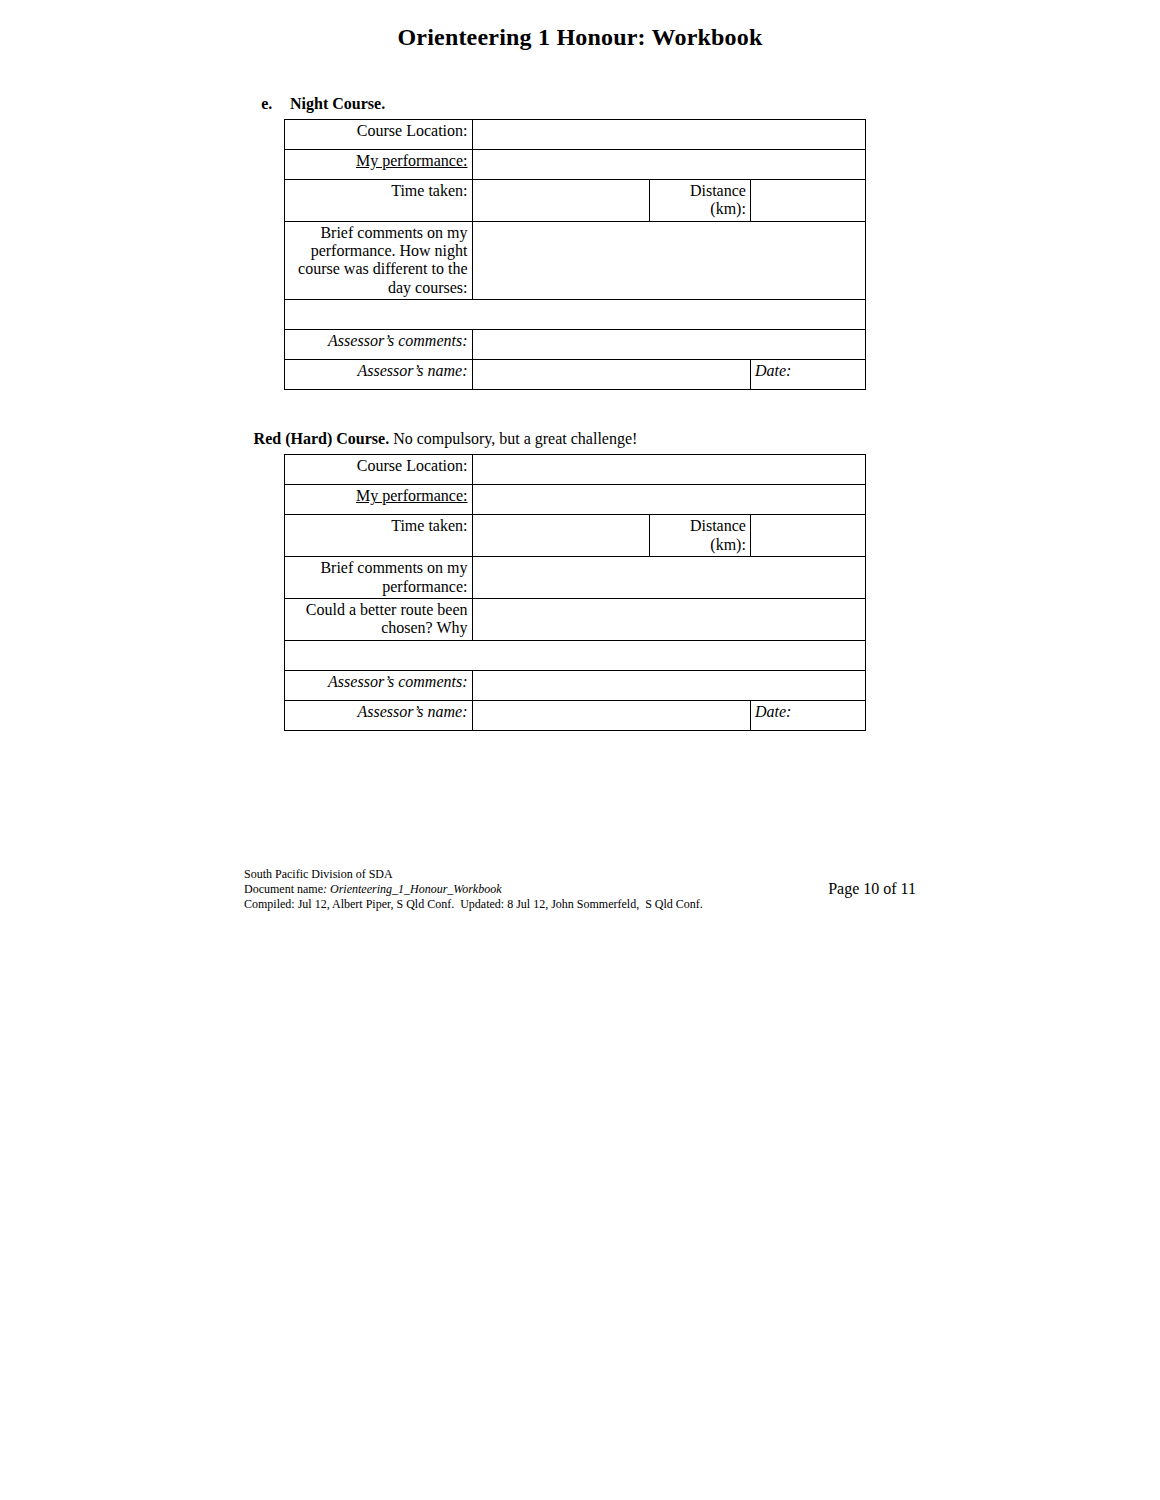Orienteering 1 Honour: Workbook
e. Night Course.
| Course Location: | |
| My performance: | |
| Time taken: | | Distance (km): | |
| Brief comments on my performance. How night course was different to the day courses: | |
| Assessor’s comments: | |
| Assessor’s name: | | Date: |
Red (Hard) Course. No compulsory, but a great challenge!
| Course Location: | |
| My performance: | |
| Time taken: | | Distance (km): | |
| Brief comments on my performance: | |
| Could a better route been chosen? Why | |
| Assessor’s comments: | |
| Assessor’s name: | | Date: |
South Pacific Division of SDA
Document name: Orienteering_1_Honour_Workbook
Compiled: Jul 12, Albert Piper, S Qld Conf. Updated: 8 Jul 12, John Sommerfeld, S Qld Conf.
Page 10 of 11